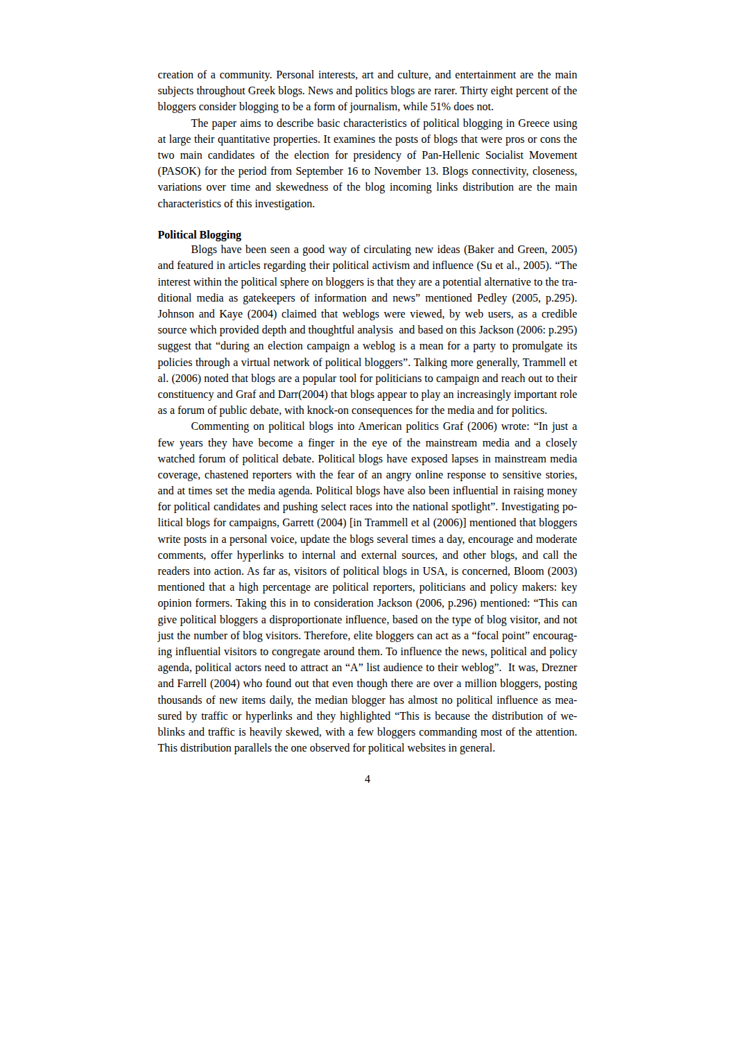creation of a community. Personal interests, art and culture, and entertainment are the main subjects throughout Greek blogs. News and politics blogs are rarer. Thirty eight percent of the bloggers consider blogging to be a form of journalism, while 51% does not.
The paper aims to describe basic characteristics of political blogging in Greece using at large their quantitative properties. It examines the posts of blogs that were pros or cons the two main candidates of the election for presidency of Pan-Hellenic Socialist Movement (PASOK) for the period from September 16 to November 13. Blogs connectivity, closeness, variations over time and skewedness of the blog incoming links distribution are the main characteristics of this investigation.
Political Blogging
Blogs have been seen a good way of circulating new ideas (Baker and Green, 2005) and featured in articles regarding their political activism and influence (Su et al., 2005). “The interest within the political sphere on bloggers is that they are a potential alternative to the traditional media as gatekeepers of information and news” mentioned Pedley (2005, p.295). Johnson and Kaye (2004) claimed that weblogs were viewed, by web users, as a credible source which provided depth and thoughtful analysis and based on this Jackson (2006: p.295) suggest that “during an election campaign a weblog is a mean for a party to promulgate its policies through a virtual network of political bloggers”. Talking more generally, Trammell et al. (2006) noted that blogs are a popular tool for politicians to campaign and reach out to their constituency and Graf and Darr(2004) that blogs appear to play an increasingly important role as a forum of public debate, with knock-on consequences for the media and for politics.
Commenting on political blogs into American politics Graf (2006) wrote: “In just a few years they have become a finger in the eye of the mainstream media and a closely watched forum of political debate. Political blogs have exposed lapses in mainstream media coverage, chastened reporters with the fear of an angry online response to sensitive stories, and at times set the media agenda. Political blogs have also been influential in raising money for political candidates and pushing select races into the national spotlight”. Investigating political blogs for campaigns, Garrett (2004) [in Trammell et al (2006)] mentioned that bloggers write posts in a personal voice, update the blogs several times a day, encourage and moderate comments, offer hyperlinks to internal and external sources, and other blogs, and call the readers into action. As far as, visitors of political blogs in USA, is concerned, Bloom (2003) mentioned that a high percentage are political reporters, politicians and policy makers: key opinion formers. Taking this in to consideration Jackson (2006, p.296) mentioned: “This can give political bloggers a disproportionate influence, based on the type of blog visitor, and not just the number of blog visitors. Therefore, elite bloggers can act as a “focal point” encouraging influential visitors to congregate around them. To influence the news, political and policy agenda, political actors need to attract an “A” list audience to their weblog”. It was, Drezner and Farrell (2004) who found out that even though there are over a million bloggers, posting thousands of new items daily, the median blogger has almost no political influence as measured by traffic or hyperlinks and they highlighted “This is because the distribution of weblinks and traffic is heavily skewed, with a few bloggers commanding most of the attention. This distribution parallels the one observed for political websites in general.
4